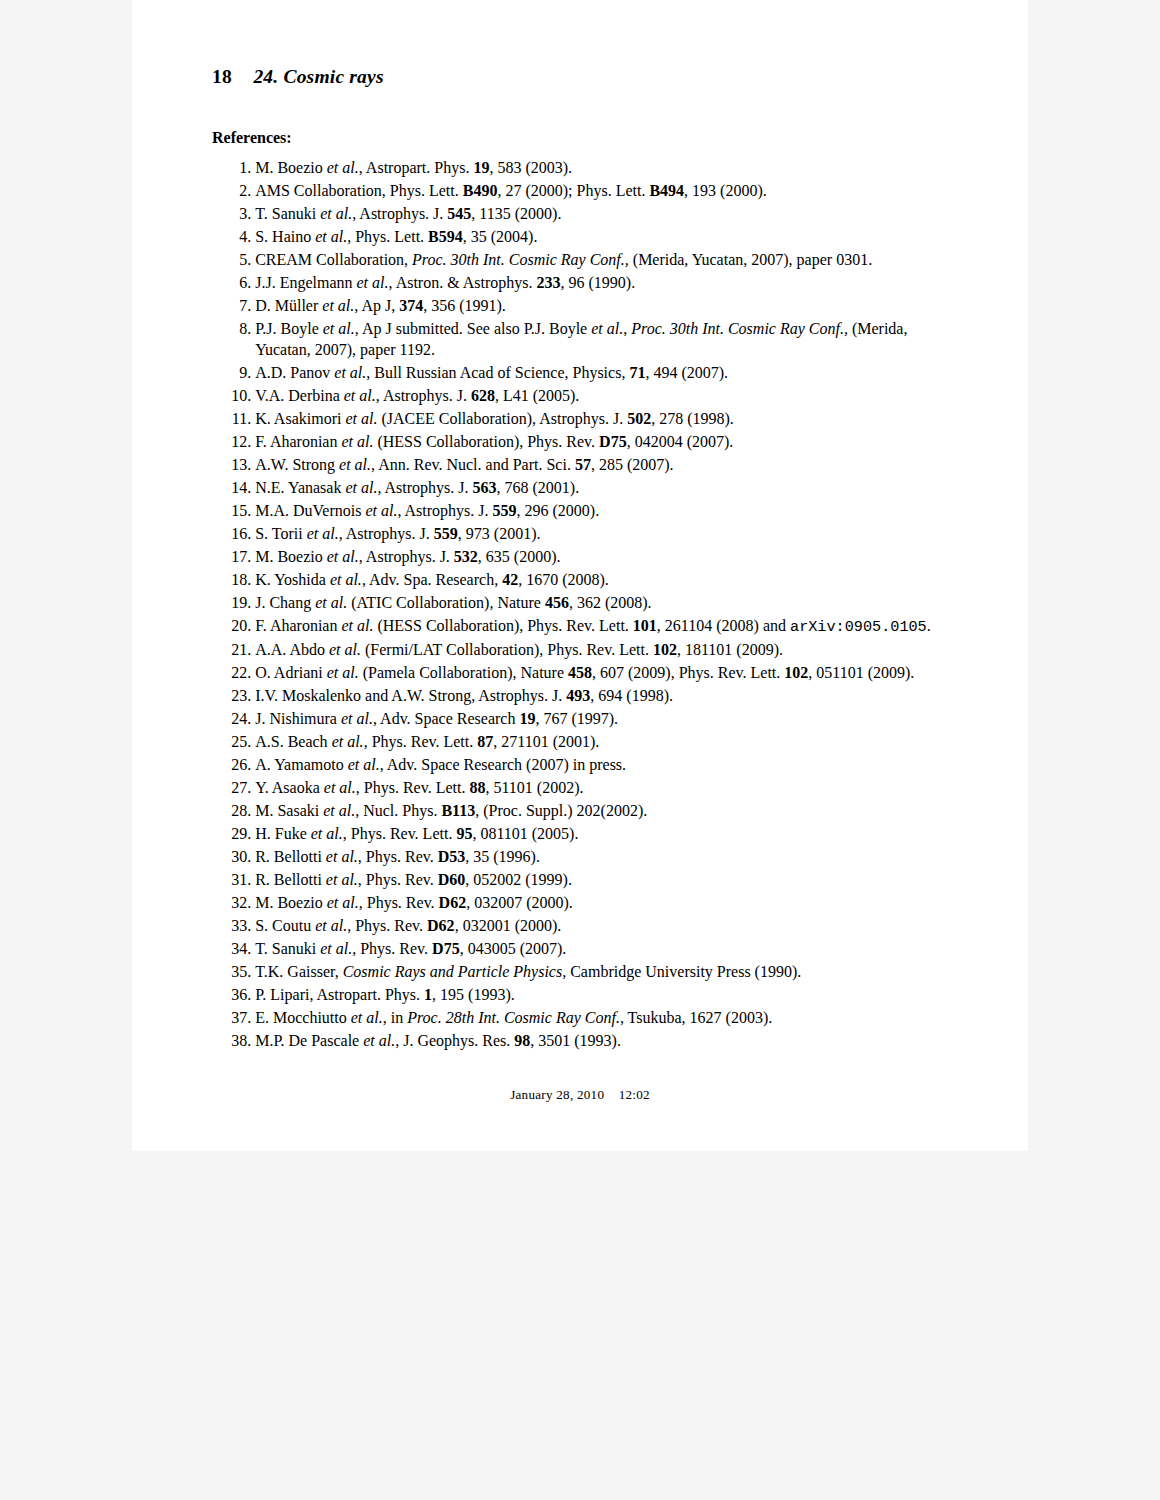1824. Cosmic rays
References:
M. Boezio et al., Astropart. Phys. 19, 583 (2003).
AMS Collaboration, Phys. Lett. B490, 27 (2000); Phys. Lett. B494, 193 (2000).
T. Sanuki et al., Astrophys. J. 545, 1135 (2000).
S. Haino et al., Phys. Lett. B594, 35 (2004).
CREAM Collaboration, Proc. 30th Int. Cosmic Ray Conf., (Merida, Yucatan, 2007), paper 0301.
J.J. Engelmann et al., Astron. & Astrophys. 233, 96 (1990).
D. Müller et al., Ap J, 374, 356 (1991).
P.J. Boyle et al., Ap J submitted. See also P.J. Boyle et al., Proc. 30th Int. Cosmic Ray Conf., (Merida, Yucatan, 2007), paper 1192.
A.D. Panov et al., Bull Russian Acad of Science, Physics, 71, 494 (2007).
V.A. Derbina et al., Astrophys. J. 628, L41 (2005).
K. Asakimori et al. (JACEE Collaboration), Astrophys. J. 502, 278 (1998).
F. Aharonian et al. (HESS Collaboration), Phys. Rev. D75, 042004 (2007).
A.W. Strong et al., Ann. Rev. Nucl. and Part. Sci. 57, 285 (2007).
N.E. Yanasak et al., Astrophys. J. 563, 768 (2001).
M.A. DuVernois et al., Astrophys. J. 559, 296 (2000).
S. Torii et al., Astrophys. J. 559, 973 (2001).
M. Boezio et al., Astrophys. J. 532, 635 (2000).
K. Yoshida et al., Adv. Spa. Research, 42, 1670 (2008).
J. Chang et al. (ATIC Collaboration), Nature 456, 362 (2008).
F. Aharonian et al. (HESS Collaboration), Phys. Rev. Lett. 101, 261104 (2008) and arXiv:0905.0105.
A.A. Abdo et al. (Fermi/LAT Collaboration), Phys. Rev. Lett. 102, 181101 (2009).
O. Adriani et al. (Pamela Collaboration), Nature 458, 607 (2009), Phys. Rev. Lett. 102, 051101 (2009).
I.V. Moskalenko and A.W. Strong, Astrophys. J. 493, 694 (1998).
J. Nishimura et al., Adv. Space Research 19, 767 (1997).
A.S. Beach et al., Phys. Rev. Lett. 87, 271101 (2001).
A. Yamamoto et al., Adv. Space Research (2007) in press.
Y. Asaoka et al., Phys. Rev. Lett. 88, 51101 (2002).
M. Sasaki et al., Nucl. Phys. B113, (Proc. Suppl.) 202(2002).
H. Fuke et al., Phys. Rev. Lett. 95, 081101 (2005).
R. Bellotti et al., Phys. Rev. D53, 35 (1996).
R. Bellotti et al., Phys. Rev. D60, 052002 (1999).
M. Boezio et al., Phys. Rev. D62, 032007 (2000).
S. Coutu et al., Phys. Rev. D62, 032001 (2000).
T. Sanuki et al., Phys. Rev. D75, 043005 (2007).
T.K. Gaisser, Cosmic Rays and Particle Physics, Cambridge University Press (1990).
P. Lipari, Astropart. Phys. 1, 195 (1993).
E. Mocchiutto et al., in Proc. 28th Int. Cosmic Ray Conf., Tsukuba, 1627 (2003).
M.P. De Pascale et al., J. Geophys. Res. 98, 3501 (1993).
January 28, 201012:02